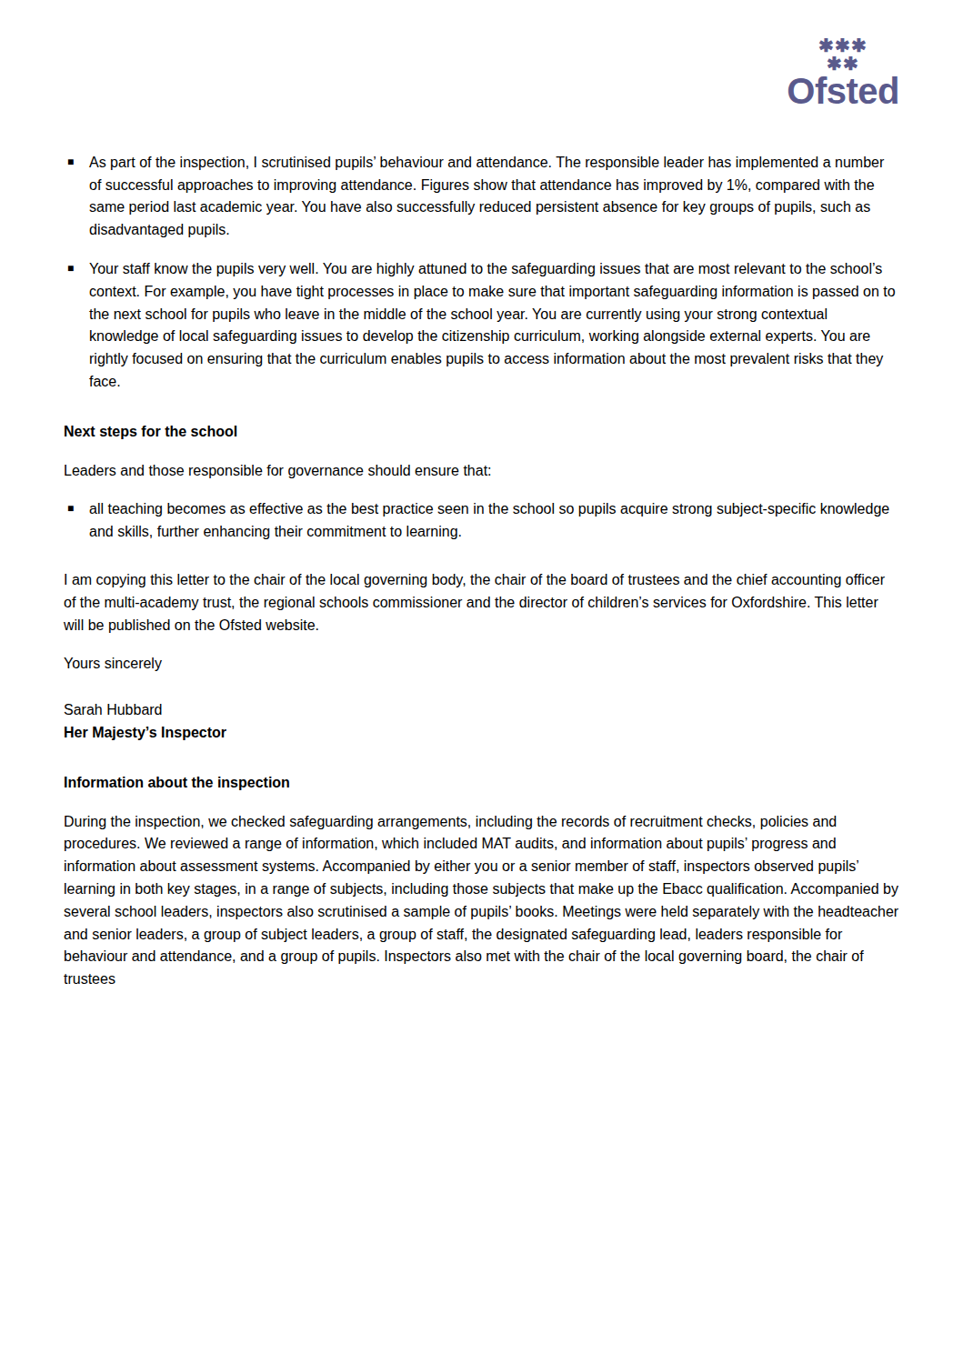✱✱✱
✱✱
Ofsted
As part of the inspection, I scrutinised pupils’ behaviour and attendance. The responsible leader has implemented a number of successful approaches to improving attendance. Figures show that attendance has improved by 1%, compared with the same period last academic year. You have also successfully reduced persistent absence for key groups of pupils, such as disadvantaged pupils.
Your staff know the pupils very well. You are highly attuned to the safeguarding issues that are most relevant to the school’s context. For example, you have tight processes in place to make sure that important safeguarding information is passed on to the next school for pupils who leave in the middle of the school year. You are currently using your strong contextual knowledge of local safeguarding issues to develop the citizenship curriculum, working alongside external experts. You are rightly focused on ensuring that the curriculum enables pupils to access information about the most prevalent risks that they face.
Next steps for the school
Leaders and those responsible for governance should ensure that:
all teaching becomes as effective as the best practice seen in the school so pupils acquire strong subject-specific knowledge and skills, further enhancing their commitment to learning.
I am copying this letter to the chair of the local governing body, the chair of the board of trustees and the chief accounting officer of the multi-academy trust, the regional schools commissioner and the director of children’s services for Oxfordshire. This letter will be published on the Ofsted website.
Yours sincerely
Sarah Hubbard
Her Majesty’s Inspector
Information about the inspection
During the inspection, we checked safeguarding arrangements, including the records of recruitment checks, policies and procedures. We reviewed a range of information, which included MAT audits, and information about pupils’ progress and information about assessment systems. Accompanied by either you or a senior member of staff, inspectors observed pupils’ learning in both key stages, in a range of subjects, including those subjects that make up the Ebacc qualification. Accompanied by several school leaders, inspectors also scrutinised a sample of pupils’ books. Meetings were held separately with the headteacher and senior leaders, a group of subject leaders, a group of staff, the designated safeguarding lead, leaders responsible for behaviour and attendance, and a group of pupils. Inspectors also met with the chair of the local governing board, the chair of trustees